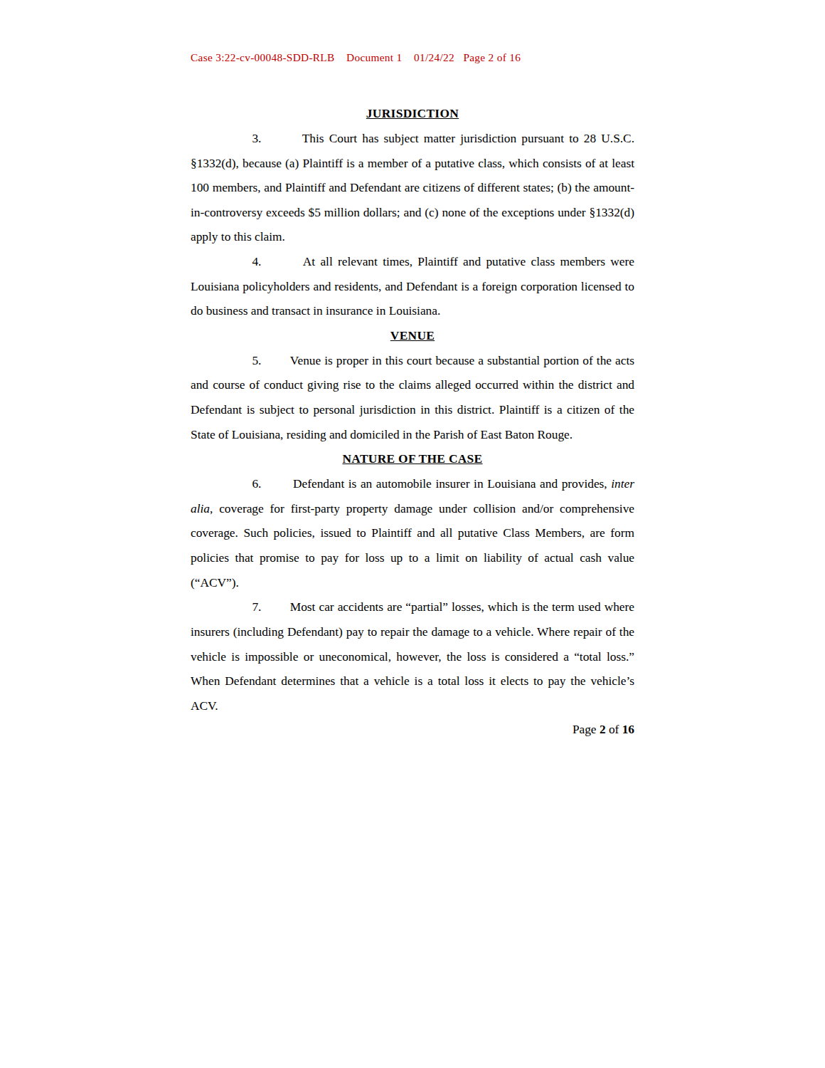Case 3:22-cv-00048-SDD-RLB Document 1 01/24/22 Page 2 of 16
JURISDICTION
3. This Court has subject matter jurisdiction pursuant to 28 U.S.C. §1332(d), because (a) Plaintiff is a member of a putative class, which consists of at least 100 members, and Plaintiff and Defendant are citizens of different states; (b) the amount-in-controversy exceeds $5 million dollars; and (c) none of the exceptions under §1332(d) apply to this claim.
4. At all relevant times, Plaintiff and putative class members were Louisiana policyholders and residents, and Defendant is a foreign corporation licensed to do business and transact in insurance in Louisiana.
VENUE
5. Venue is proper in this court because a substantial portion of the acts and course of conduct giving rise to the claims alleged occurred within the district and Defendant is subject to personal jurisdiction in this district. Plaintiff is a citizen of the State of Louisiana, residing and domiciled in the Parish of East Baton Rouge.
NATURE OF THE CASE
6. Defendant is an automobile insurer in Louisiana and provides, inter alia, coverage for first-party property damage under collision and/or comprehensive coverage. Such policies, issued to Plaintiff and all putative Class Members, are form policies that promise to pay for loss up to a limit on liability of actual cash value (“ACV”).
7. Most car accidents are “partial” losses, which is the term used where insurers (including Defendant) pay to repair the damage to a vehicle. Where repair of the vehicle is impossible or uneconomical, however, the loss is considered a “total loss.” When Defendant determines that a vehicle is a total loss it elects to pay the vehicle’s ACV.
Page 2 of 16